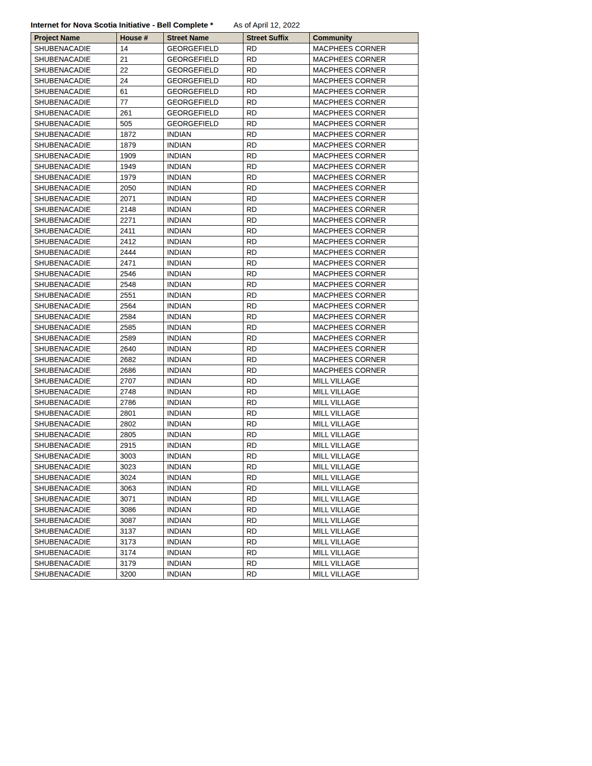Internet for Nova Scotia Initiative - Bell Complete * As of April 12, 2022
| Project Name | House # | Street Name | Street Suffix | Community |
| --- | --- | --- | --- | --- |
| SHUBENACADIE | 14 | GEORGEFIELD | RD | MACPHEES CORNER |
| SHUBENACADIE | 21 | GEORGEFIELD | RD | MACPHEES CORNER |
| SHUBENACADIE | 22 | GEORGEFIELD | RD | MACPHEES CORNER |
| SHUBENACADIE | 24 | GEORGEFIELD | RD | MACPHEES CORNER |
| SHUBENACADIE | 61 | GEORGEFIELD | RD | MACPHEES CORNER |
| SHUBENACADIE | 77 | GEORGEFIELD | RD | MACPHEES CORNER |
| SHUBENACADIE | 261 | GEORGEFIELD | RD | MACPHEES CORNER |
| SHUBENACADIE | 505 | GEORGEFIELD | RD | MACPHEES CORNER |
| SHUBENACADIE | 1872 | INDIAN | RD | MACPHEES CORNER |
| SHUBENACADIE | 1879 | INDIAN | RD | MACPHEES CORNER |
| SHUBENACADIE | 1909 | INDIAN | RD | MACPHEES CORNER |
| SHUBENACADIE | 1949 | INDIAN | RD | MACPHEES CORNER |
| SHUBENACADIE | 1979 | INDIAN | RD | MACPHEES CORNER |
| SHUBENACADIE | 2050 | INDIAN | RD | MACPHEES CORNER |
| SHUBENACADIE | 2071 | INDIAN | RD | MACPHEES CORNER |
| SHUBENACADIE | 2148 | INDIAN | RD | MACPHEES CORNER |
| SHUBENACADIE | 2271 | INDIAN | RD | MACPHEES CORNER |
| SHUBENACADIE | 2411 | INDIAN | RD | MACPHEES CORNER |
| SHUBENACADIE | 2412 | INDIAN | RD | MACPHEES CORNER |
| SHUBENACADIE | 2444 | INDIAN | RD | MACPHEES CORNER |
| SHUBENACADIE | 2471 | INDIAN | RD | MACPHEES CORNER |
| SHUBENACADIE | 2546 | INDIAN | RD | MACPHEES CORNER |
| SHUBENACADIE | 2548 | INDIAN | RD | MACPHEES CORNER |
| SHUBENACADIE | 2551 | INDIAN | RD | MACPHEES CORNER |
| SHUBENACADIE | 2564 | INDIAN | RD | MACPHEES CORNER |
| SHUBENACADIE | 2584 | INDIAN | RD | MACPHEES CORNER |
| SHUBENACADIE | 2585 | INDIAN | RD | MACPHEES CORNER |
| SHUBENACADIE | 2589 | INDIAN | RD | MACPHEES CORNER |
| SHUBENACADIE | 2640 | INDIAN | RD | MACPHEES CORNER |
| SHUBENACADIE | 2682 | INDIAN | RD | MACPHEES CORNER |
| SHUBENACADIE | 2686 | INDIAN | RD | MACPHEES CORNER |
| SHUBENACADIE | 2707 | INDIAN | RD | MILL VILLAGE |
| SHUBENACADIE | 2748 | INDIAN | RD | MILL VILLAGE |
| SHUBENACADIE | 2786 | INDIAN | RD | MILL VILLAGE |
| SHUBENACADIE | 2801 | INDIAN | RD | MILL VILLAGE |
| SHUBENACADIE | 2802 | INDIAN | RD | MILL VILLAGE |
| SHUBENACADIE | 2805 | INDIAN | RD | MILL VILLAGE |
| SHUBENACADIE | 2915 | INDIAN | RD | MILL VILLAGE |
| SHUBENACADIE | 3003 | INDIAN | RD | MILL VILLAGE |
| SHUBENACADIE | 3023 | INDIAN | RD | MILL VILLAGE |
| SHUBENACADIE | 3024 | INDIAN | RD | MILL VILLAGE |
| SHUBENACADIE | 3063 | INDIAN | RD | MILL VILLAGE |
| SHUBENACADIE | 3071 | INDIAN | RD | MILL VILLAGE |
| SHUBENACADIE | 3086 | INDIAN | RD | MILL VILLAGE |
| SHUBENACADIE | 3087 | INDIAN | RD | MILL VILLAGE |
| SHUBENACADIE | 3137 | INDIAN | RD | MILL VILLAGE |
| SHUBENACADIE | 3173 | INDIAN | RD | MILL VILLAGE |
| SHUBENACADIE | 3174 | INDIAN | RD | MILL VILLAGE |
| SHUBENACADIE | 3179 | INDIAN | RD | MILL VILLAGE |
| SHUBENACADIE | 3200 | INDIAN | RD | MILL VILLAGE |